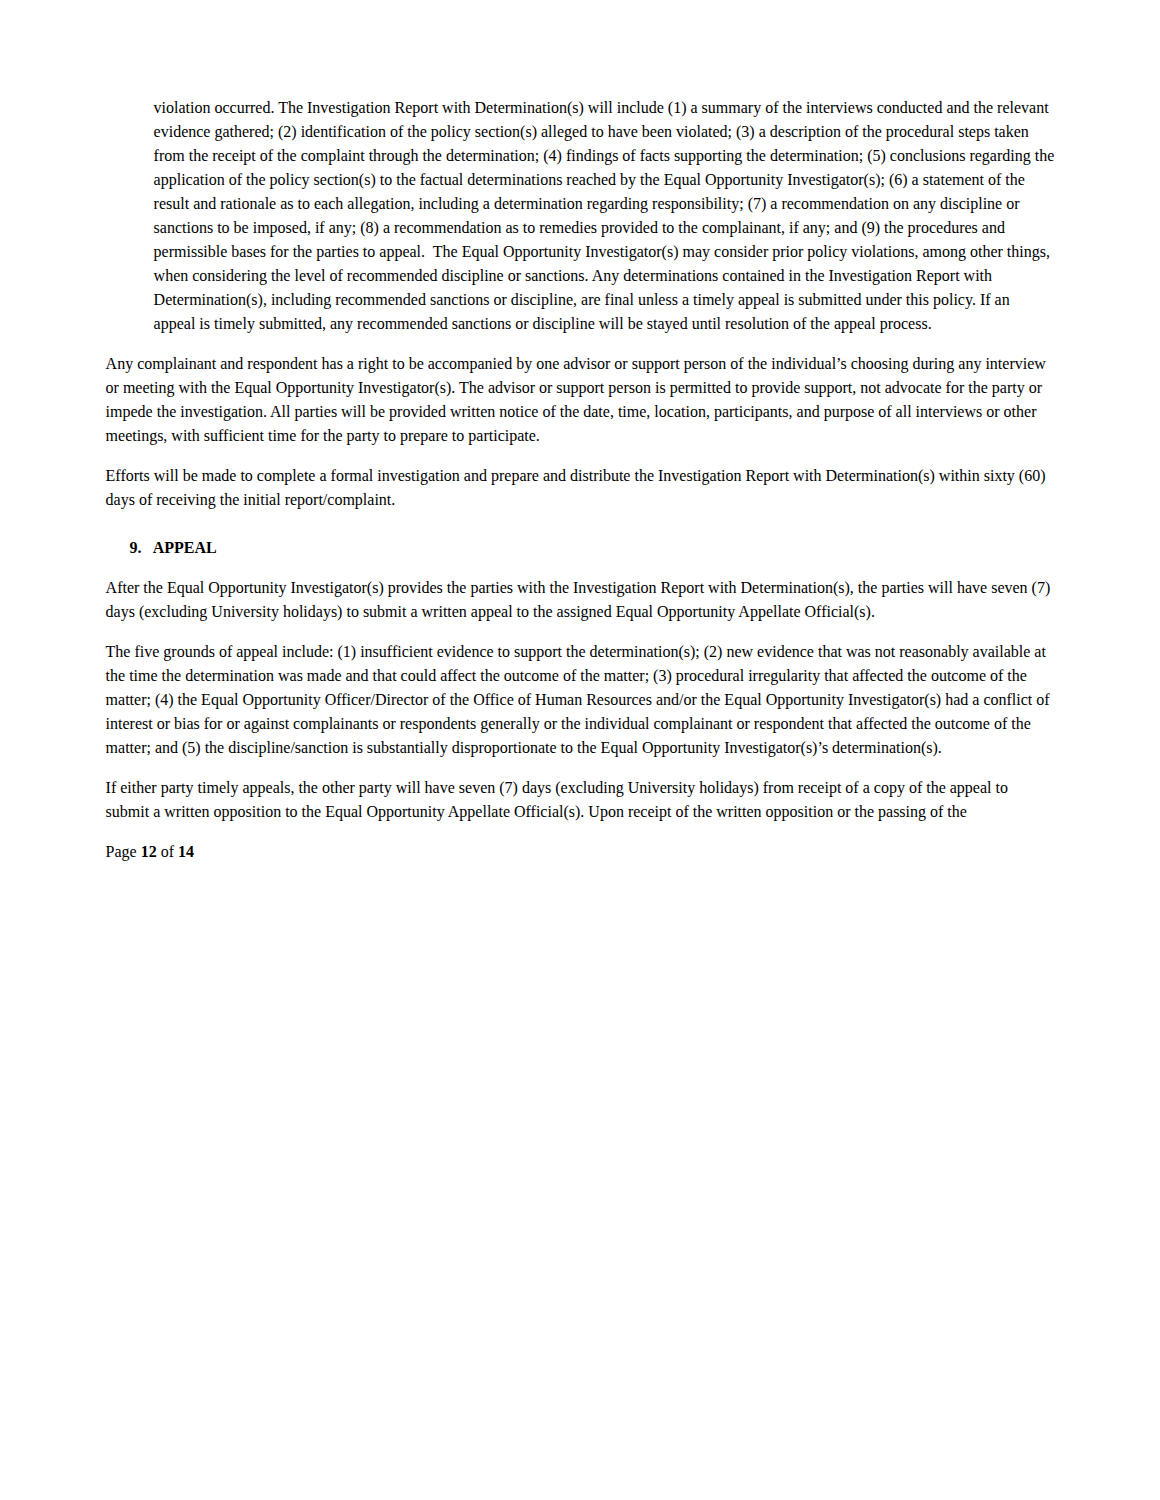violation occurred. The Investigation Report with Determination(s) will include (1) a summary of the interviews conducted and the relevant evidence gathered; (2) identification of the policy section(s) alleged to have been violated; (3) a description of the procedural steps taken from the receipt of the complaint through the determination; (4) findings of facts supporting the determination; (5) conclusions regarding the application of the policy section(s) to the factual determinations reached by the Equal Opportunity Investigator(s); (6) a statement of the result and rationale as to each allegation, including a determination regarding responsibility; (7) a recommendation on any discipline or sanctions to be imposed, if any; (8) a recommendation as to remedies provided to the complainant, if any; and (9) the procedures and permissible bases for the parties to appeal. The Equal Opportunity Investigator(s) may consider prior policy violations, among other things, when considering the level of recommended discipline or sanctions. Any determinations contained in the Investigation Report with Determination(s), including recommended sanctions or discipline, are final unless a timely appeal is submitted under this policy. If an appeal is timely submitted, any recommended sanctions or discipline will be stayed until resolution of the appeal process.
Any complainant and respondent has a right to be accompanied by one advisor or support person of the individual’s choosing during any interview or meeting with the Equal Opportunity Investigator(s). The advisor or support person is permitted to provide support, not advocate for the party or impede the investigation. All parties will be provided written notice of the date, time, location, participants, and purpose of all interviews or other meetings, with sufficient time for the party to prepare to participate.
Efforts will be made to complete a formal investigation and prepare and distribute the Investigation Report with Determination(s) within sixty (60) days of receiving the initial report/complaint.
9. APPEAL
After the Equal Opportunity Investigator(s) provides the parties with the Investigation Report with Determination(s), the parties will have seven (7) days (excluding University holidays) to submit a written appeal to the assigned Equal Opportunity Appellate Official(s).
The five grounds of appeal include: (1) insufficient evidence to support the determination(s); (2) new evidence that was not reasonably available at the time the determination was made and that could affect the outcome of the matter; (3) procedural irregularity that affected the outcome of the matter; (4) the Equal Opportunity Officer/Director of the Office of Human Resources and/or the Equal Opportunity Investigator(s) had a conflict of interest or bias for or against complainants or respondents generally or the individual complainant or respondent that affected the outcome of the matter; and (5) the discipline/sanction is substantially disproportionate to the Equal Opportunity Investigator(s)’s determination(s).
If either party timely appeals, the other party will have seven (7) days (excluding University holidays) from receipt of a copy of the appeal to submit a written opposition to the Equal Opportunity Appellate Official(s). Upon receipt of the written opposition or the passing of the
Page 12 of 14